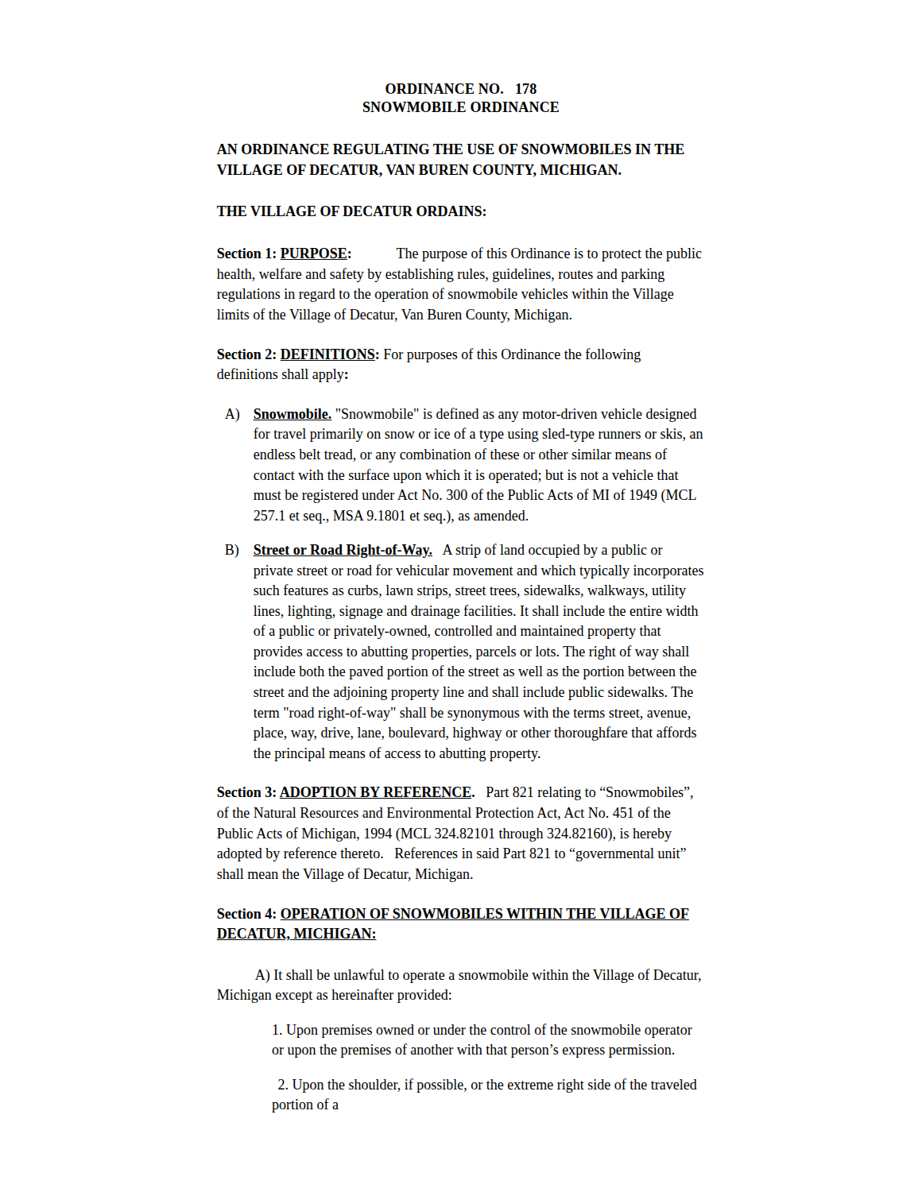ORDINANCE NO. 178SNOWMOBILE ORDINANCE
AN ORDINANCE REGULATING THE USE OF SNOWMOBILES IN THE VILLAGE OF DECATUR, VAN BUREN COUNTY, MICHIGAN.
THE VILLAGE OF DECATUR ORDAINS:
Section 1: PURPOSE: The purpose of this Ordinance is to protect the public health, welfare and safety by establishing rules, guidelines, routes and parking regulations in regard to the operation of snowmobile vehicles within the Village limits of the Village of Decatur, Van Buren County, Michigan.
Section 2: DEFINITIONS: For purposes of this Ordinance the following definitions shall apply:
A) Snowmobile. "Snowmobile" is defined as any motor-driven vehicle designed for travel primarily on snow or ice of a type using sled-type runners or skis, an endless belt tread, or any combination of these or other similar means of contact with the surface upon which it is operated; but is not a vehicle that must be registered under Act No. 300 of the Public Acts of MI of 1949 (MCL 257.1 et seq., MSA 9.1801 et seq.), as amended.
B) Street or Road Right-of-Way. A strip of land occupied by a public or private street or road for vehicular movement and which typically incorporates such features as curbs, lawn strips, street trees, sidewalks, walkways, utility lines, lighting, signage and drainage facilities. It shall include the entire width of a public or privately-owned, controlled and maintained property that provides access to abutting properties, parcels or lots. The right of way shall include both the paved portion of the street as well as the portion between the street and the adjoining property line and shall include public sidewalks. The term "road right-of-way" shall be synonymous with the terms street, avenue, place, way, drive, lane, boulevard, highway or other thoroughfare that affords the principal means of access to abutting property.
Section 3: ADOPTION BY REFERENCE. Part 821 relating to “Snowmobiles”, of the Natural Resources and Environmental Protection Act, Act No. 451 of the Public Acts of Michigan, 1994 (MCL 324.82101 through 324.82160), is hereby adopted by reference thereto. References in said Part 821 to “governmental unit” shall mean the Village of Decatur, Michigan.
Section 4: OPERATION OF SNOWMOBILES WITHIN THE VILLAGE OF DECATUR, MICHIGAN:
A) It shall be unlawful to operate a snowmobile within the Village of Decatur, Michigan except as hereinafter provided:
1. Upon premises owned or under the control of the snowmobile operator or upon the premises of another with that person’s express permission.
2. Upon the shoulder, if possible, or the extreme right side of the traveled portion of a